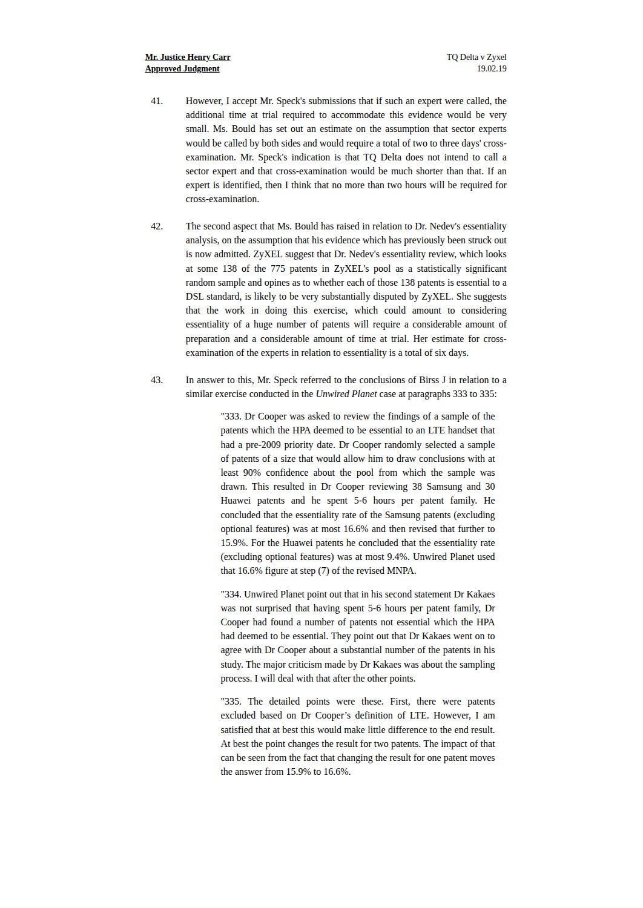Mr. Justice Henry Carr
Approved Judgment
TQ Delta v Zyxel
19.02.19
However, I accept Mr. Speck's submissions that if such an expert were called, the additional time at trial required to accommodate this evidence would be very small. Ms. Bould has set out an estimate on the assumption that sector experts would be called by both sides and would require a total of two to three days' cross-examination. Mr. Speck's indication is that TQ Delta does not intend to call a sector expert and that cross-examination would be much shorter than that. If an expert is identified, then I think that no more than two hours will be required for cross-examination.
The second aspect that Ms. Bould has raised in relation to Dr. Nedev's essentiality analysis, on the assumption that his evidence which has previously been struck out is now admitted. ZyXEL suggest that Dr. Nedev's essentiality review, which looks at some 138 of the 775 patents in ZyXEL's pool as a statistically significant random sample and opines as to whether each of those 138 patents is essential to a DSL standard, is likely to be very substantially disputed by ZyXEL. She suggests that the work in doing this exercise, which could amount to considering essentiality of a huge number of patents will require a considerable amount of preparation and a considerable amount of time at trial. Her estimate for cross-examination of the experts in relation to essentiality is a total of six days.
In answer to this, Mr. Speck referred to the conclusions of Birss J in relation to a similar exercise conducted in the Unwired Planet case at paragraphs 333 to 335:
"333. Dr Cooper was asked to review the findings of a sample of the patents which the HPA deemed to be essential to an LTE handset that had a pre-2009 priority date. Dr Cooper randomly selected a sample of patents of a size that would allow him to draw conclusions with at least 90% confidence about the pool from which the sample was drawn. This resulted in Dr Cooper reviewing 38 Samsung and 30 Huawei patents and he spent 5-6 hours per patent family. He concluded that the essentiality rate of the Samsung patents (excluding optional features) was at most 16.6% and then revised that further to 15.9%. For the Huawei patents he concluded that the essentiality rate (excluding optional features) was at most 9.4%. Unwired Planet used that 16.6% figure at step (7) of the revised MNPA.
"334. Unwired Planet point out that in his second statement Dr Kakaes was not surprised that having spent 5-6 hours per patent family, Dr Cooper had found a number of patents not essential which the HPA had deemed to be essential. They point out that Dr Kakaes went on to agree with Dr Cooper about a substantial number of the patents in his study. The major criticism made by Dr Kakaes was about the sampling process. I will deal with that after the other points.
"335. The detailed points were these. First, there were patents excluded based on Dr Cooper’s definition of LTE. However, I am satisfied that at best this would make little difference to the end result. At best the point changes the result for two patents. The impact of that can be seen from the fact that changing the result for one patent moves the answer from 15.9% to 16.6%.